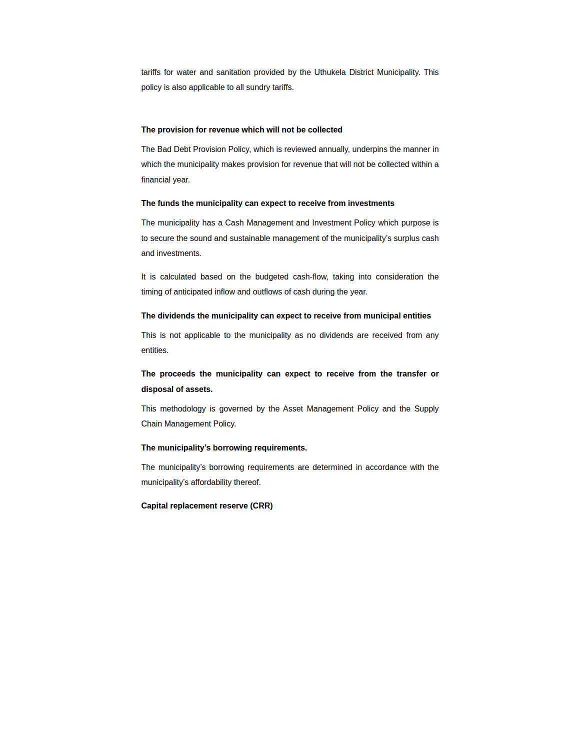tariffs for water and sanitation provided by the Uthukela District Municipality. This policy is also applicable to all sundry tariffs.
The provision for revenue which will not be collected
The Bad Debt Provision Policy, which is reviewed annually, underpins the manner in which the municipality makes provision for revenue that will not be collected within a financial year.
The funds the municipality can expect to receive from investments
The municipality has a Cash Management and Investment Policy which purpose is to secure the sound and sustainable management of the municipality’s surplus cash and investments.
It is calculated based on the budgeted cash-flow, taking into consideration the timing of anticipated inflow and outflows of cash during the year.
The dividends the municipality can expect to receive from municipal entities
This is not applicable to the municipality as no dividends are received from any entities.
The proceeds the municipality can expect to receive from the transfer or disposal of assets.
This methodology is governed by the Asset Management Policy and the Supply Chain Management Policy.
The municipality’s borrowing requirements.
The municipality’s borrowing requirements are determined in accordance with the municipality’s affordability thereof.
Capital replacement reserve (CRR)